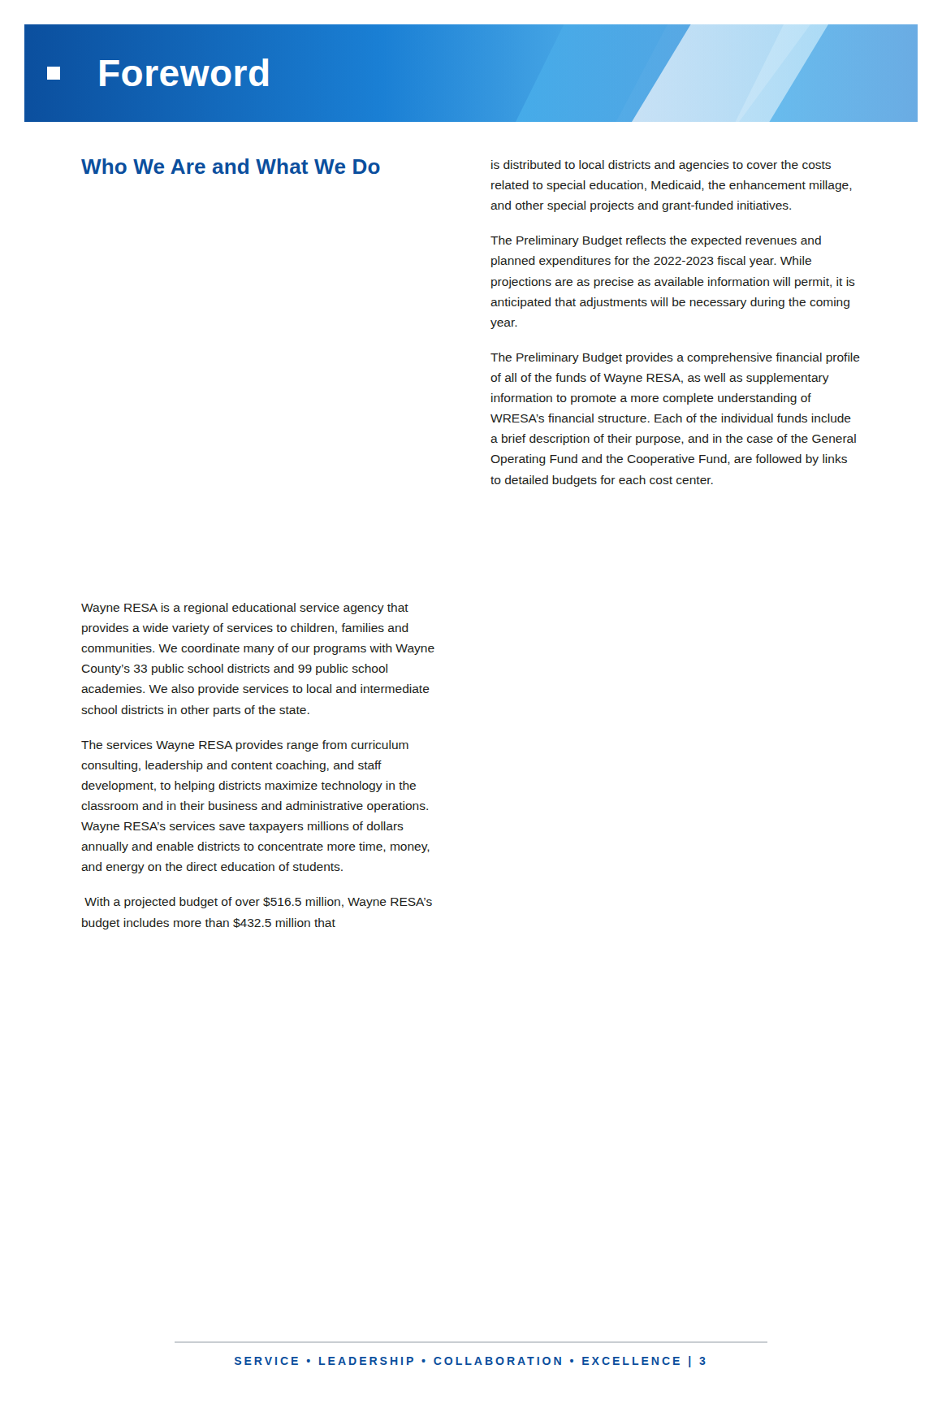Foreword
Who We Are and What We Do
Wayne RESA is a regional educational service agency that provides a wide variety of services to children, families and communities. We coordinate many of our programs with Wayne County’s 33 public school districts and 99 public school academies. We also provide services to local and intermediate school districts in other parts of the state.
The services Wayne RESA provides range from curriculum consulting, leadership and content coaching, and staff development, to helping districts maximize technology in the classroom and in their business and administrative operations. Wayne RESA’s services save taxpayers millions of dollars annually and enable districts to concentrate more time, money, and energy on the direct education of students.
With a projected budget of over $516.5 million, Wayne RESA’s budget includes more than $432.5 million that
is distributed to local districts and agencies to cover the costs related to special education, Medicaid, the enhancement millage, and other special projects and grant-funded initiatives.
The Preliminary Budget reflects the expected revenues and planned expenditures for the 2022-2023 fiscal year. While projections are as precise as available information will permit, it is anticipated that adjustments will be necessary during the coming year.
The Preliminary Budget provides a comprehensive financial profile of all of the funds of Wayne RESA, as well as supplementary information to promote a more complete understanding of WRESA’s financial structure. Each of the individual funds include a brief description of their purpose, and in the case of the General Operating Fund and the Cooperative Fund, are followed by links to detailed budgets for each cost center.
SERVICE • LEADERSHIP • COLLABORATION • EXCELLENCE | 3